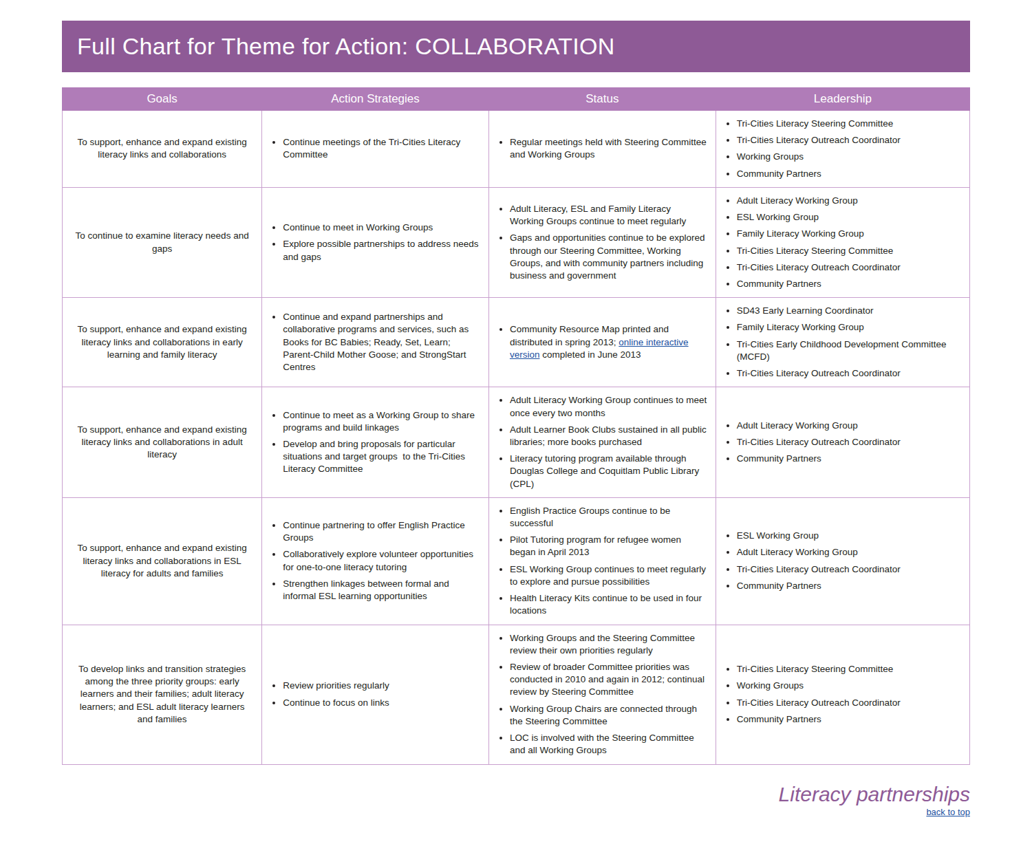Full Chart for Theme for Action: COLLABORATION
| Goals | Action Strategies | Status | Leadership |
| --- | --- | --- | --- |
| To support, enhance and expand existing literacy links and collaborations | Continue meetings of the Tri-Cities Literacy Committee | Regular meetings held with Steering Committee and Working Groups | Tri-Cities Literacy Steering Committee Tri-Cities Literacy Outreach Coordinator Working Groups Community Partners |
| To continue to examine literacy needs and gaps | Continue to meet in Working Groups Explore possible partnerships to address needs and gaps | Adult Literacy, ESL and Family Literacy Working Groups continue to meet regularly Gaps and opportunities continue to be explored through our Steering Committee, Working Groups, and with community partners including business and government | Adult Literacy Working Group ESL Working Group Family Literacy Working Group Tri-Cities Literacy Steering Committee Tri-Cities Literacy Outreach Coordinator Community Partners |
| To support, enhance and expand existing literacy links and collaborations in early learning and family literacy | Continue and expand partnerships and collaborative programs and services, such as Books for BC Babies; Ready, Set, Learn; Parent-Child Mother Goose; and StrongStart Centres | Community Resource Map printed and distributed in spring 2013; online interactive version completed in June 2013 | SD43 Early Learning Coordinator Family Literacy Working Group Tri-Cities Early Childhood Development Committee (MCFD) Tri-Cities Literacy Outreach Coordinator |
| To support, enhance and expand existing literacy links and collaborations in adult literacy | Continue to meet as a Working Group to share programs and build linkages Develop and bring proposals for particular situations and target groups to the Tri-Cities Literacy Committee | Adult Literacy Working Group continues to meet once every two months Adult Learner Book Clubs sustained in all public libraries; more books purchased Literacy tutoring program available through Douglas College and Coquitlam Public Library (CPL) | Adult Literacy Working Group Tri-Cities Literacy Outreach Coordinator Community Partners |
| To support, enhance and expand existing literacy links and collaborations in ESL literacy for adults and families | Continue partnering to offer English Practice Groups Collaboratively explore volunteer opportunities for one-to-one literacy tutoring Strengthen linkages between formal and informal ESL learning opportunities | English Practice Groups continue to be successful Pilot Tutoring program for refugee women began in April 2013 ESL Working Group continues to meet regularly to explore and pursue possibilities Health Literacy Kits continue to be used in four locations | ESL Working Group Adult Literacy Working Group Tri-Cities Literacy Outreach Coordinator Community Partners |
| To develop links and transition strategies among the three priority groups: early learners and their families; adult literacy learners; and ESL adult literacy learners and families | Review priorities regularly Continue to focus on links | Working Groups and the Steering Committee review their own priorities regularly Review of broader Committee priorities was conducted in 2010 and again in 2012; continual review by Steering Committee Working Group Chairs are connected through the Steering Committee LOC is involved with the Steering Committee and all Working Groups | Tri-Cities Literacy Steering Committee Working Groups Tri-Cities Literacy Outreach Coordinator Community Partners |
Literacy partnerships back to top